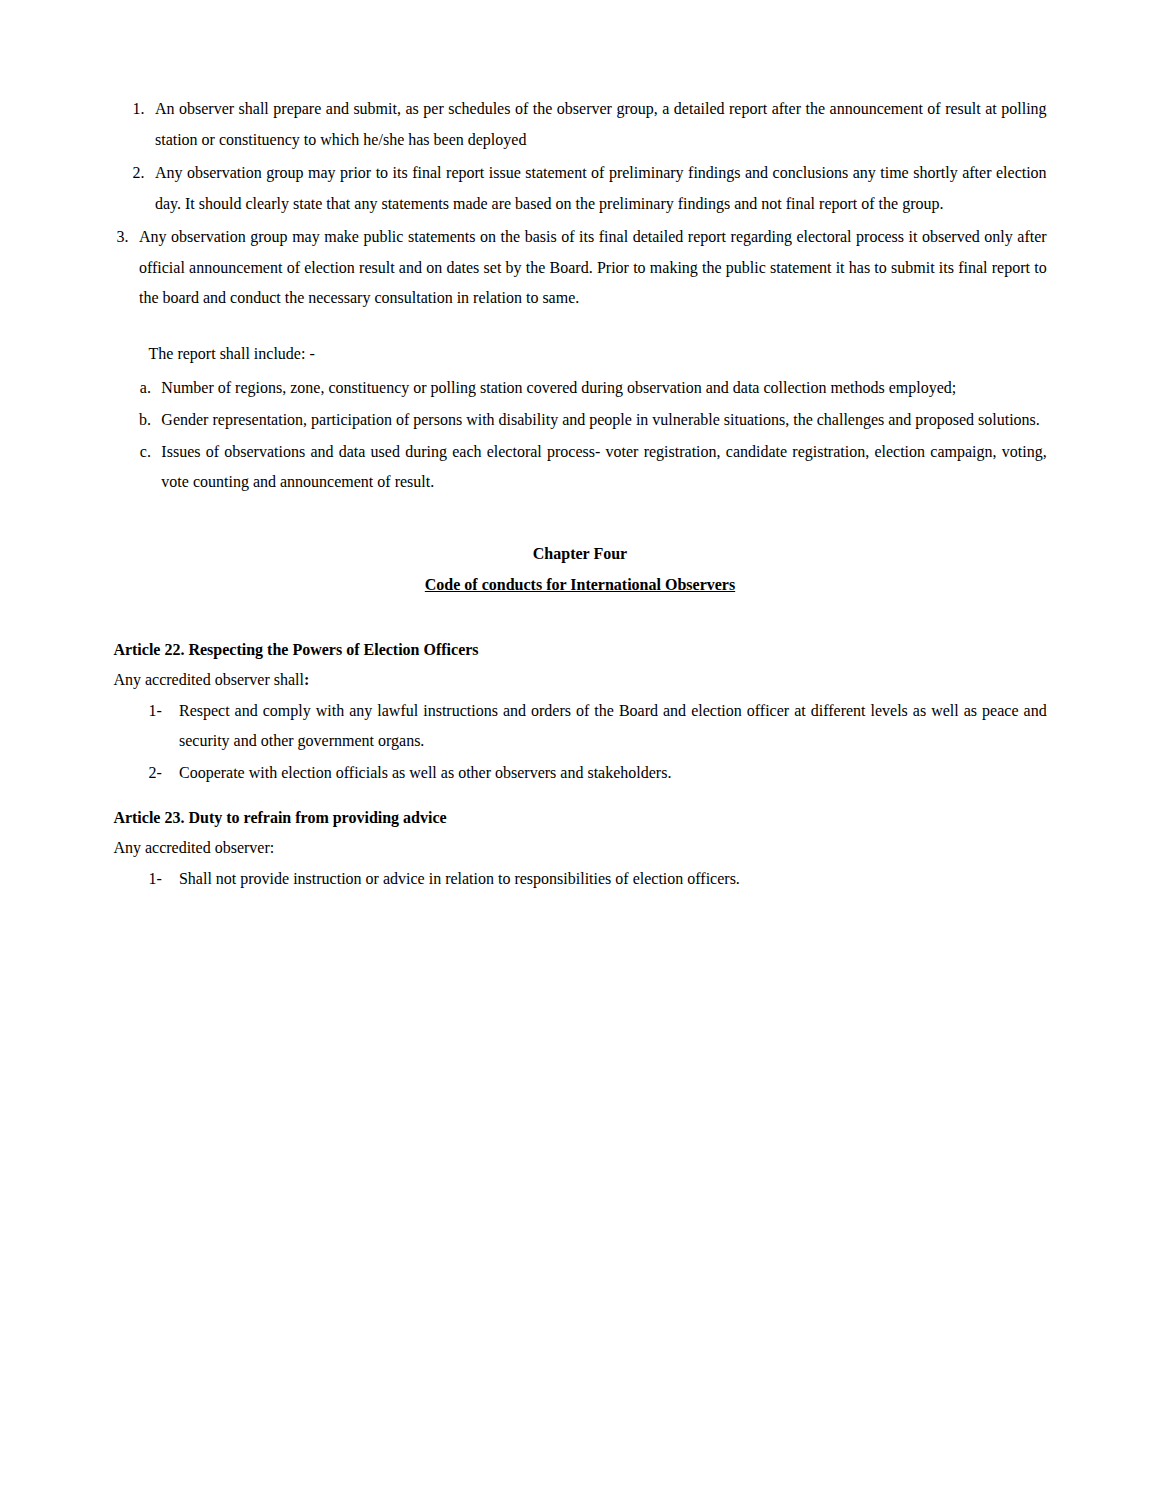An observer shall prepare and submit, as per schedules of the observer group, a detailed report after the announcement of result at polling station or constituency to which he/she has been deployed
Any observation group may prior to its final report issue statement of preliminary findings and conclusions any time shortly after election day. It should clearly state that any statements made are based on the preliminary findings and not final report of the group.
Any observation group may make public statements on the basis of its final detailed report regarding electoral process it observed only after official announcement of election result and on dates set by the Board. Prior to making the public statement it has to submit its final report to the board and conduct the necessary consultation in relation to same.
The report shall include: -
Number of regions, zone, constituency or polling station covered during observation and data collection methods employed;
Gender representation, participation of persons with disability and people in vulnerable situations, the challenges and proposed solutions.
Issues of observations and data used during each electoral process- voter registration, candidate registration, election campaign, voting, vote counting and announcement of result.
Chapter Four
Code of conducts for International Observers
Article 22. Respecting the Powers of Election Officers
Any accredited observer shall:
Respect and comply with any lawful instructions and orders of the Board and election officer at different levels as well as peace and security and other government organs.
Cooperate with election officials as well as other observers and stakeholders.
Article 23. Duty to refrain from providing advice
Any accredited observer:
Shall not provide instruction or advice in relation to responsibilities of election officers.